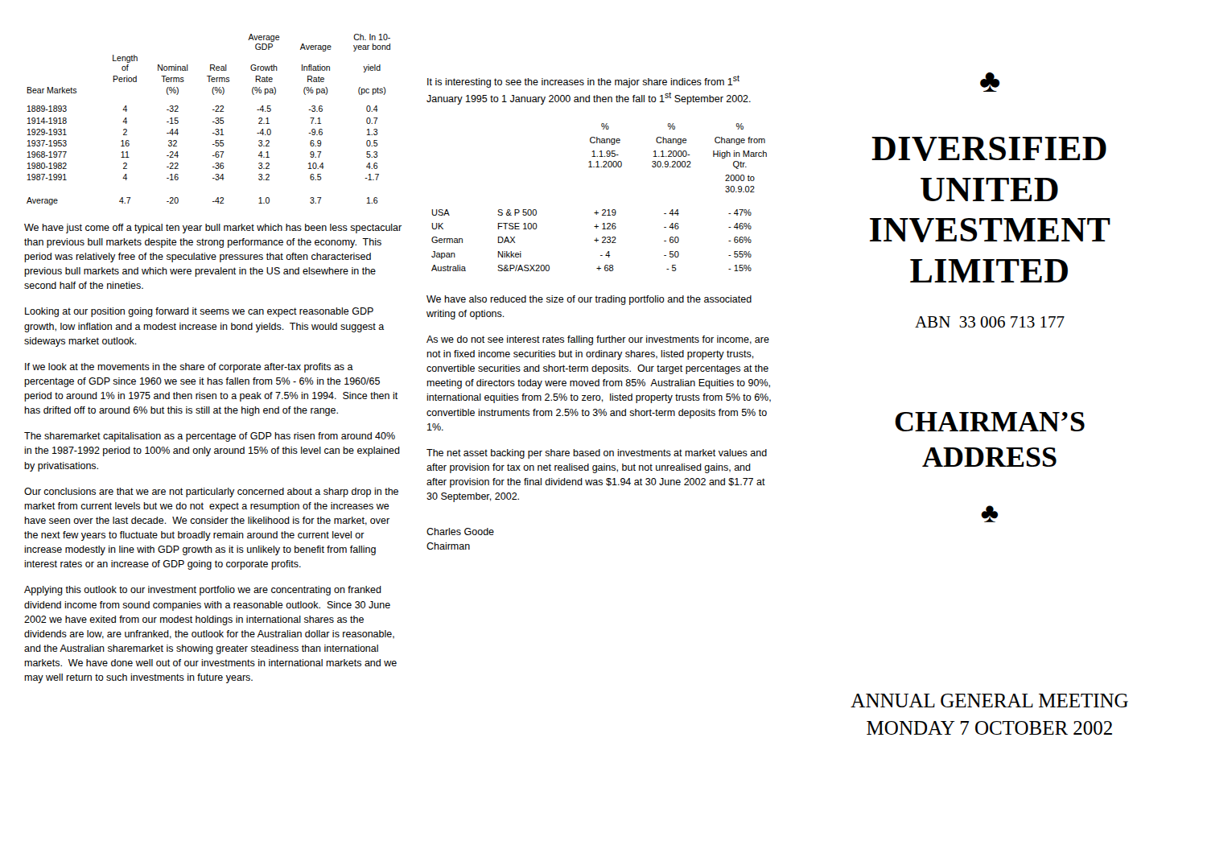| | | | | Average GDP | Average | Ch. In 10- year bond |
| --- | --- | --- | --- | --- | --- | --- |
| | Length of | Nominal | Real | Growth | Inflation | yield |
| | Period | Terms | Terms | Rate | Rate | |
| Bear Markets | | (%) | (%) | (% pa) | (% pa) | (pc pts) |
| 1889-1893 | 4 | -32 | -22 | -4.5 | -3.6 | 0.4 |
| 1914-1918 | 4 | -15 | -35 | 2.1 | 7.1 | 0.7 |
| 1929-1931 | 2 | -44 | -31 | -4.0 | -9.6 | 1.3 |
| 1937-1953 | 16 | 32 | -55 | 3.2 | 6.9 | 0.5 |
| 1968-1977 | 11 | -24 | -67 | 4.1 | 9.7 | 5.3 |
| 1980-1982 | 2 | -22 | -36 | 3.2 | 10.4 | 4.6 |
| 1987-1991 | 4 | -16 | -34 | 3.2 | 6.5 | -1.7 |
| Average | 4.7 | -20 | -42 | 1.0 | 3.7 | 1.6 |
We have just come off a typical ten year bull market which has been less spectacular than previous bull markets despite the strong performance of the economy. This period was relatively free of the speculative pressures that often characterised previous bull markets and which were prevalent in the US and elsewhere in the second half of the nineties.
Looking at our position going forward it seems we can expect reasonable GDP growth, low inflation and a modest increase in bond yields. This would suggest a sideways market outlook.
If we look at the movements in the share of corporate after-tax profits as a percentage of GDP since 1960 we see it has fallen from 5% - 6% in the 1960/65 period to around 1% in 1975 and then risen to a peak of 7.5% in 1994. Since then it has drifted off to around 6% but this is still at the high end of the range.
The sharemarket capitalisation as a percentage of GDP has risen from around 40% in the 1987-1992 period to 100% and only around 15% of this level can be explained by privatisations.
Our conclusions are that we are not particularly concerned about a sharp drop in the market from current levels but we do not expect a resumption of the increases we have seen over the last decade. We consider the likelihood is for the market, over the next few years to fluctuate but broadly remain around the current level or increase modestly in line with GDP growth as it is unlikely to benefit from falling interest rates or an increase of GDP going to corporate profits.
Applying this outlook to our investment portfolio we are concentrating on franked dividend income from sound companies with a reasonable outlook. Since 30 June 2002 we have exited from our modest holdings in international shares as the dividends are low, are unfranked, the outlook for the Australian dollar is reasonable, and the Australian sharemarket is showing greater steadiness than international markets. We have done well out of our investments in international markets and we may well return to such investments in future years.
It is interesting to see the increases in the major share indices from 1st January 1995 to 1 January 2000 and then the fall to 1st September 2002.
| | | % | % | % |
| --- | --- | --- | --- | --- |
| | | Change | Change | Change from |
| | | 1.1.95-1.1.2000 | 1.1.2000-30.9.2002 | High in March Qtr. |
| | | | | 2000 to 30.9.02 |
| USA | S & P 500 | + 219 | - 44 | - 47% |
| UK | FTSE 100 | + 126 | - 46 | - 46% |
| German | DAX | + 232 | - 60 | - 66% |
| Japan | Nikkei | - 4 | - 50 | - 55% |
| Australia | S&P/ASX200 | + 68 | - 5 | - 15% |
We have also reduced the size of our trading portfolio and the associated writing of options.
As we do not see interest rates falling further our investments for income, are not in fixed income securities but in ordinary shares, listed property trusts, convertible securities and short-term deposits. Our target percentages at the meeting of directors today were moved from 85% Australian Equities to 90%, international equities from 2.5% to zero, listed property trusts from 5% to 6%, convertible instruments from 2.5% to 3% and short-term deposits from 5% to 1%.
The net asset backing per share based on investments at market values and after provision for tax on net realised gains, but not unrealised gains, and after provision for the final dividend was $1.94 at 30 June 2002 and $1.77 at 30 September, 2002.
Charles Goode
Chairman
♣
DIVERSIFIED
UNITED
INVESTMENT
LIMITED
ABN 33 006 713 177
CHAIRMAN’S
ADDRESS
♣
ANNUAL GENERAL MEETING
MONDAY 7 OCTOBER 2002